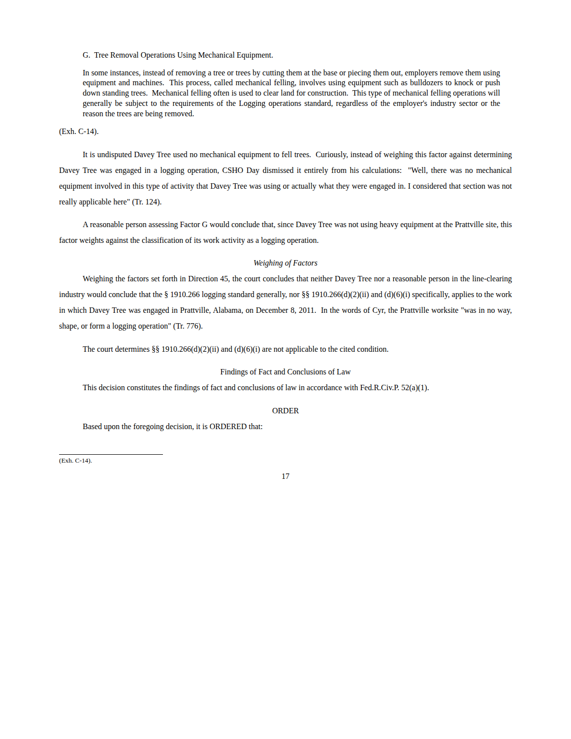G. Tree Removal Operations Using Mechanical Equipment.
In some instances, instead of removing a tree or trees by cutting them at the base or piecing them out, employers remove them using equipment and machines. This process, called mechanical felling, involves using equipment such as bulldozers to knock or push down standing trees. Mechanical felling often is used to clear land for construction. This type of mechanical felling operations will generally be subject to the requirements of the Logging operations standard, regardless of the employer's industry sector or the reason the trees are being removed.
(Exh. C-14).
It is undisputed Davey Tree used no mechanical equipment to fell trees. Curiously, instead of weighing this factor against determining Davey Tree was engaged in a logging operation, CSHO Day dismissed it entirely from his calculations: "Well, there was no mechanical equipment involved in this type of activity that Davey Tree was using or actually what they were engaged in. I considered that section was not really applicable here" (Tr. 124).
A reasonable person assessing Factor G would conclude that, since Davey Tree was not using heavy equipment at the Prattville site, this factor weights against the classification of its work activity as a logging operation.
Weighing of Factors
Weighing the factors set forth in Direction 45, the court concludes that neither Davey Tree nor a reasonable person in the line-clearing industry would conclude that the § 1910.266 logging standard generally, nor §§ 1910.266(d)(2)(ii) and (d)(6)(i) specifically, applies to the work in which Davey Tree was engaged in Prattville, Alabama, on December 8, 2011. In the words of Cyr, the Prattville worksite "was in no way, shape, or form a logging operation" (Tr. 776).
The court determines §§ 1910.266(d)(2)(ii) and (d)(6)(i) are not applicable to the cited condition.
Findings of Fact and Conclusions of Law
This decision constitutes the findings of fact and conclusions of law in accordance with Fed.R.Civ.P. 52(a)(1).
ORDER
Based upon the foregoing decision, it is ORDERED that:
(Exh. C-14).
17